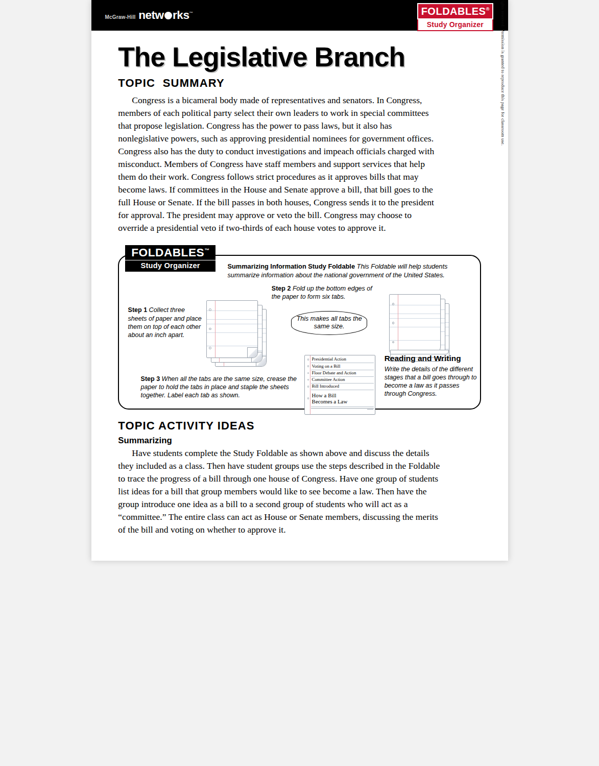McGraw-Hill netw rks™
FOLDABLES®
Study Organizer
The Legislative Branch
TOPIC SUMMARY
Congress is a bicameral body made of representatives and senators. In Congress, members of each political party select their own leaders to work in special committees that propose legislation. Congress has the power to pass laws, but it also has nonlegislative powers, such as approving presidential nominees for government offices. Congress also has the duty to conduct investigations and impeach officials charged with misconduct. Members of Congress have staff members and support services that help them do their work. Congress follows strict procedures as it approves bills that may become laws. If committees in the House and Senate approve a bill, that bill goes to the full House or Senate. If the bill passes in both houses, Congress sends it to the president for approval. The president may approve or veto the bill. Congress may choose to override a presidential veto if two-thirds of each house votes to approve it.
FOLDABLES™
Study Organizer
Summarizing Information Study Foldable This Foldable will help students summarize information about the national government of the United States.
Step 1 Collect three sheets of paper and place them on top of each other about an inch apart.
Step 2 Fold up the bottom edges of the paper to form six tabs.
This makes all tabs the same size.
Step 3 When all the tabs are the same size, crease the paper to hold the tabs in place and staple the sheets together. Label each tab as shown.
Presidential Action
Voting on a Bill
Floor Debate and Action
Committee Action
Bill Introduced
How a Bill
Becomes a Law
Reading and Writing
Write the details of the different stages that a bill goes through to become a law as it passes through Congress.
TOPIC ACTIVITY IDEAS
Summarizing
Have students complete the Study Foldable as shown above and discuss the details they included as a class. Then have student groups use the steps described in the Foldable to trace the progress of a bill through one house of Congress. Have one group of students list ideas for a bill that group members would like to see become a law. Then have the group introduce one idea as a bill to a second group of students who will act as a “committee.” The entire class can act as House or Senate members, discussing the merits of the bill and voting on whether to approve it.
Copyright © The McGraw-Hill Companies, Inc. All rights reserved. Permission is granted to reproduce this page for classroom use.